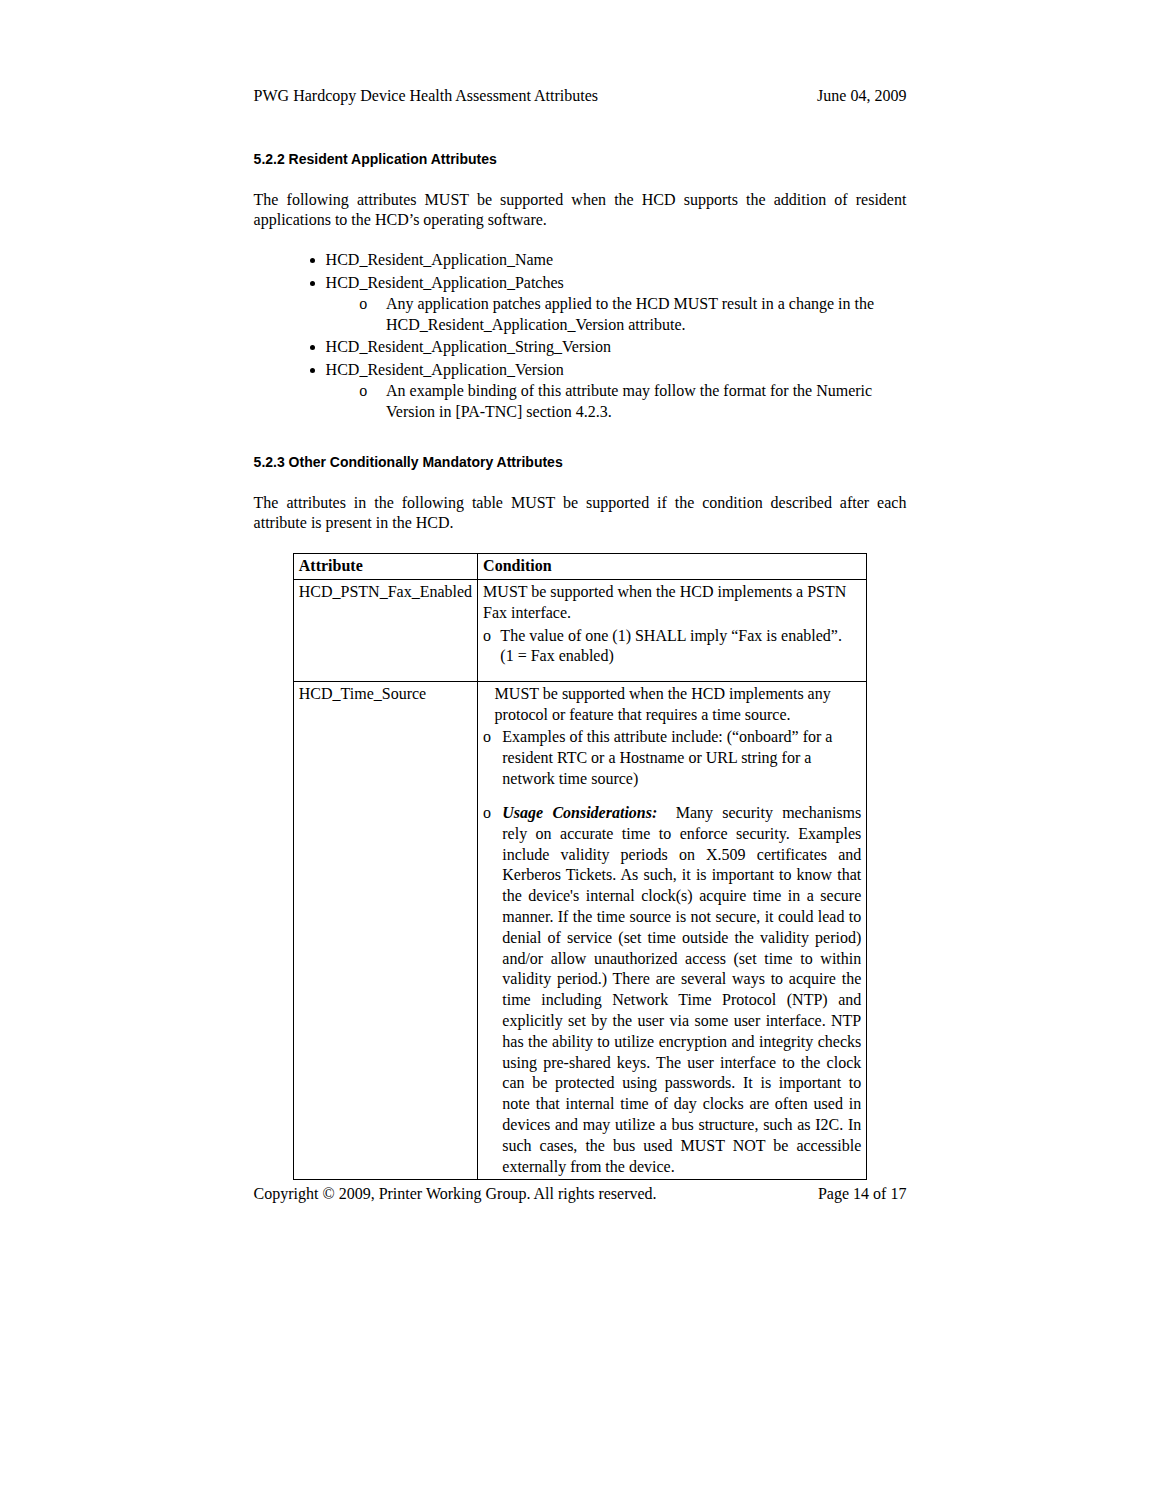PWG Hardcopy Device Health Assessment Attributes June 04, 2009
5.2.2 Resident Application Attributes
The following attributes MUST be supported when the HCD supports the addition of resident applications to the HCD’s operating software.
HCD_Resident_Application_Name
HCD_Resident_Application_Patches
Any application patches applied to the HCD MUST result in a change in the HCD_Resident_Application_Version attribute.
HCD_Resident_Application_String_Version
HCD_Resident_Application_Version
An example binding of this attribute may follow the format for the Numeric Version in [PA-TNC] section 4.2.3.
5.2.3 Other Conditionally Mandatory Attributes
The attributes in the following table MUST be supported if the condition described after each attribute is present in the HCD.
| Attribute | Condition |
| --- | --- |
| HCD_PSTN_Fax_Enabled | MUST be supported when the HCD implements a PSTN Fax interface. The value of one (1) SHALL imply “Fax is enabled”. (1 = Fax enabled) |
| HCD_Time_Source | MUST be supported when the HCD implements any protocol or feature that requires a time source. Examples of this attribute include: (“onboard” for a resident RTC or a Hostname or URL string for a network time source) Usage Considerations: Many security mechanisms rely on accurate time to enforce security. Examples include validity periods on X.509 certificates and Kerberos Tickets. As such, it is important to know that the device's internal clock(s) acquire time in a secure manner. If the time source is not secure, it could lead to denial of service (set time outside the validity period) and/or allow unauthorized access (set time to within validity period.) There are several ways to acquire the time including Network Time Protocol (NTP) and explicitly set by the user via some user interface. NTP has the ability to utilize encryption and integrity checks using pre-shared keys. The user interface to the clock can be protected using passwords. It is important to note that internal time of day clocks are often used in devices and may utilize a bus structure, such as I2C. In such cases, the bus used MUST NOT be accessible externally from the device. |
Copyright © 2009, Printer Working Group. All rights reserved. Page 14 of 17